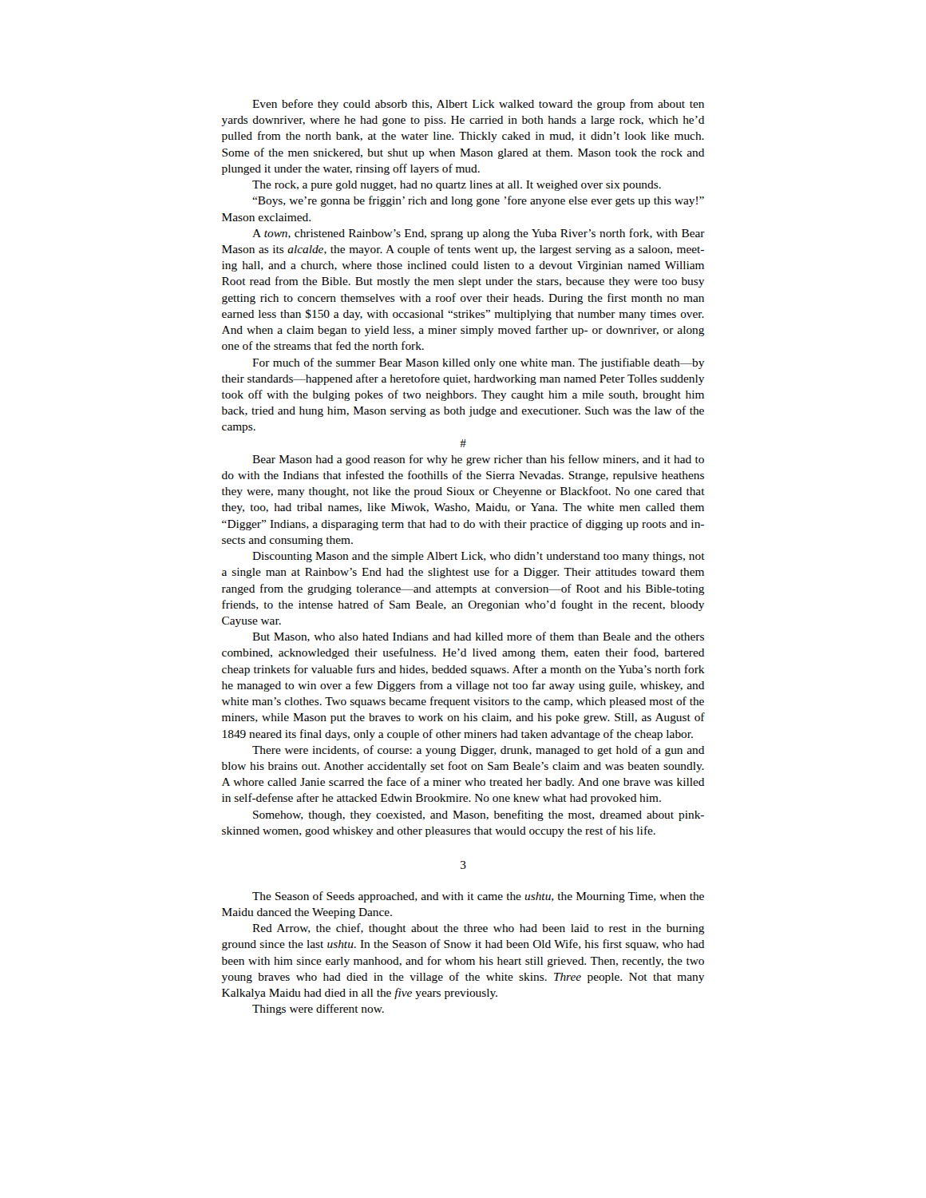Even before they could absorb this, Albert Lick walked toward the group from about ten yards downriver, where he had gone to piss. He carried in both hands a large rock, which he’d pulled from the north bank, at the water line. Thickly caked in mud, it didn’t look like much. Some of the men snickered, but shut up when Mason glared at them. Mason took the rock and plunged it under the water, rinsing off layers of mud.
The rock, a pure gold nugget, had no quartz lines at all. It weighed over six pounds.
“Boys, we’re gonna be friggin’ rich and long gone ’fore anyone else ever gets up this way!” Mason exclaimed.
A town, christened Rainbow’s End, sprang up along the Yuba River’s north fork, with Bear Mason as its alcalde, the mayor. A couple of tents went up, the largest serving as a saloon, meeting hall, and a church, where those inclined could listen to a devout Virginian named William Root read from the Bible. But mostly the men slept under the stars, because they were too busy getting rich to concern themselves with a roof over their heads. During the first month no man earned less than $150 a day, with occasional “strikes” multiplying that number many times over. And when a claim began to yield less, a miner simply moved farther up- or downriver, or along one of the streams that fed the north fork.
For much of the summer Bear Mason killed only one white man. The justifiable death—by their standards—happened after a heretofore quiet, hardworking man named Peter Tolles suddenly took off with the bulging pokes of two neighbors. They caught him a mile south, brought him back, tried and hung him, Mason serving as both judge and executioner. Such was the law of the camps.
#
Bear Mason had a good reason for why he grew richer than his fellow miners, and it had to do with the Indians that infested the foothills of the Sierra Nevadas. Strange, repulsive heathens they were, many thought, not like the proud Sioux or Cheyenne or Blackfoot. No one cared that they, too, had tribal names, like Miwok, Washo, Maidu, or Yana. The white men called them “Digger” Indians, a disparaging term that had to do with their practice of digging up roots and insects and consuming them.
Discounting Mason and the simple Albert Lick, who didn’t understand too many things, not a single man at Rainbow’s End had the slightest use for a Digger. Their attitudes toward them ranged from the grudging tolerance—and attempts at conversion—of Root and his Bible-toting friends, to the intense hatred of Sam Beale, an Oregonian who’d fought in the recent, bloody Cayuse war.
But Mason, who also hated Indians and had killed more of them than Beale and the others combined, acknowledged their usefulness. He’d lived among them, eaten their food, bartered cheap trinkets for valuable furs and hides, bedded squaws. After a month on the Yuba’s north fork he managed to win over a few Diggers from a village not too far away using guile, whiskey, and white man’s clothes. Two squaws became frequent visitors to the camp, which pleased most of the miners, while Mason put the braves to work on his claim, and his poke grew. Still, as August of 1849 neared its final days, only a couple of other miners had taken advantage of the cheap labor.
There were incidents, of course: a young Digger, drunk, managed to get hold of a gun and blow his brains out. Another accidentally set foot on Sam Beale’s claim and was beaten soundly. A whore called Janie scarred the face of a miner who treated her badly. And one brave was killed in self-defense after he attacked Edwin Brookmire. No one knew what had provoked him.
Somehow, though, they coexisted, and Mason, benefiting the most, dreamed about pink-skinned women, good whiskey and other pleasures that would occupy the rest of his life.
3
The Season of Seeds approached, and with it came the ushtu, the Mourning Time, when the Maidu danced the Weeping Dance.
Red Arrow, the chief, thought about the three who had been laid to rest in the burning ground since the last ushtu. In the Season of Snow it had been Old Wife, his first squaw, who had been with him since early manhood, and for whom his heart still grieved. Then, recently, the two young braves who had died in the village of the white skins. Three people. Not that many Kalkalya Maidu had died in all the five years previously.
Things were different now.